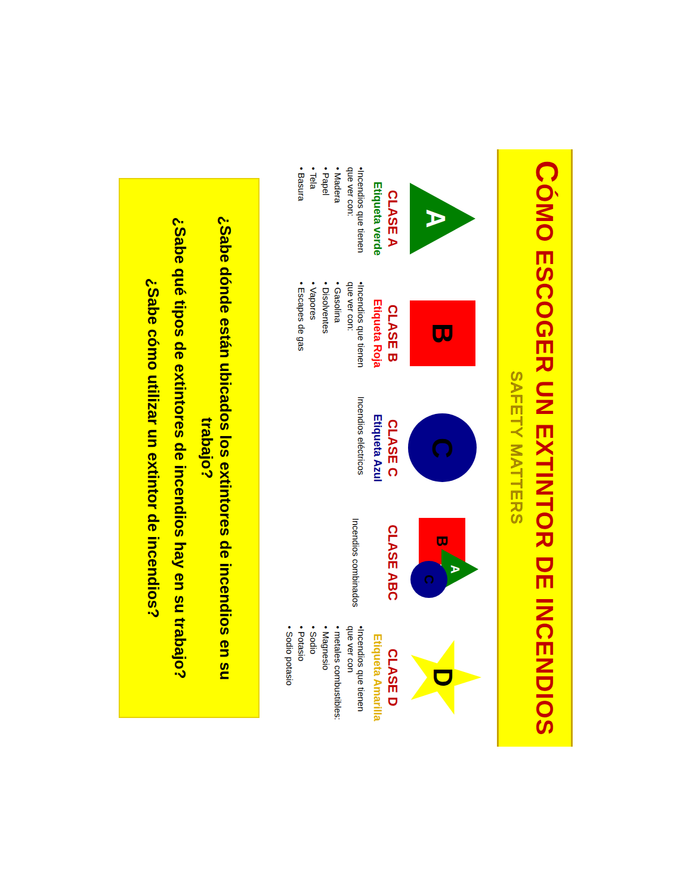CÓMO ESCOGER UN EXTINTOR DE INCENDIOS
SAFETY MATTERS
A
Clase A
Etiqueta verde
•Incendios que tienen que ver con:
Madera
Papel
Tela
Basura
B
Clase B
Etiqueta Roja
•Incendios que tienen que ver con:
Gasolina
Disolventes
Vapores
Escapes de gas
C
Clase C
Etiqueta Azul
Incendios eléctricos
B
A
C
Clase ABC
Incendios combinados
D
Clase D
Etiqueta Amarilla
•Incendios que tienen que ver con
metales combustibles:
Magnesio
Sodio
Potasio
Sodio potasio
¿Sabe dónde están ubicados los extintores de incendios en su trabajo?
¿Sabe qué tipos de extintores de incendios hay en su trabajo?
¿Sabe cómo utilizar un extintor de incendios?